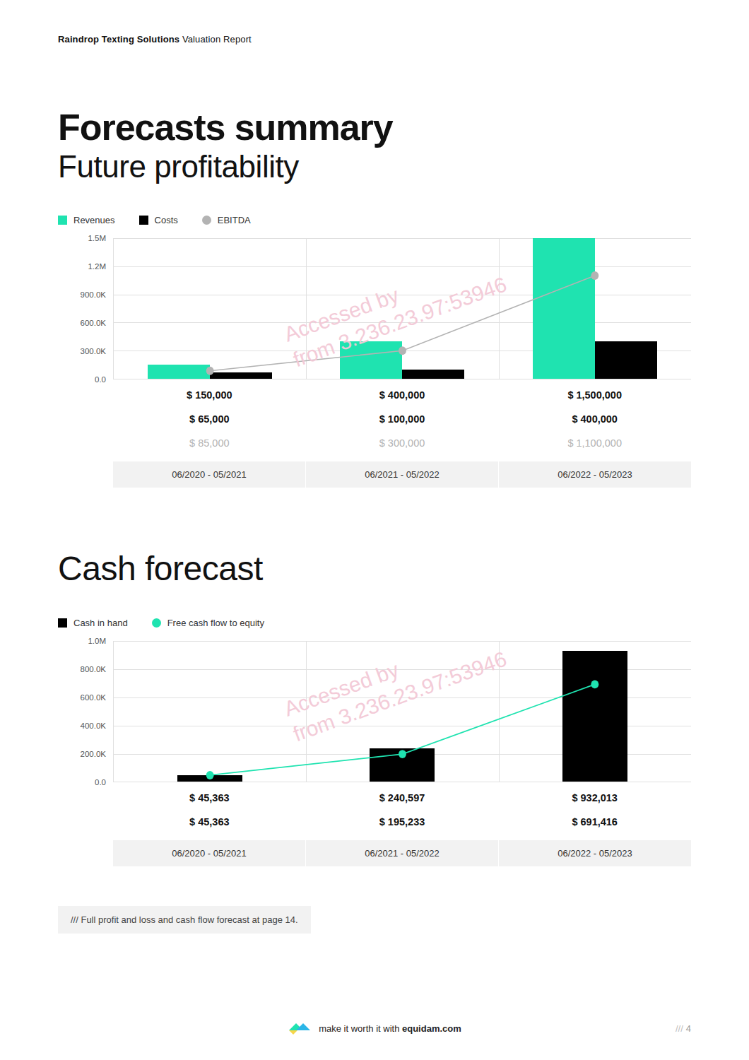Raindrop Texting Solutions Valuation Report
Forecasts summary
Future profitability
Revenues
Costs
EBITDA
1.5M
1.2M
900.0K
600.0K
300.0K
0.0
$ 150,000
$ 65,000
$ 85,000
$ 400,000
$ 100,000
$ 300,000
$ 1,500,000
$ 400,000
$ 1,100,000
06/2020 - 05/2021
06/2021 - 05/2022
06/2022 - 05/2023
Cash forecast
Cash in hand
Free cash flow to equity
1.0M
800.0K
600.0K
400.0K
200.0K
0.0
$ 45,363
$ 45,363
$ 240,597
$ 195,233
$ 932,013
$ 691,416
06/2020 - 05/2021
06/2021 - 05/2022
06/2022 - 05/2023
/// Full profit and loss and cash flow forecast at page 14.
Accessed by
from 3.236.23.97:53946
Accessed by
from 3.236.23.97:53946
make it worth it with equidam.com
///4